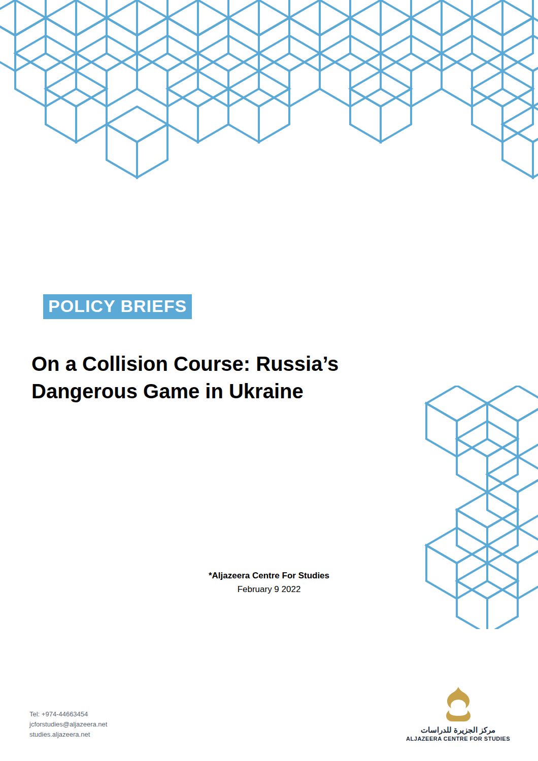POLICY BRIEFS
On a Collision Course: Russia’s Dangerous Game in Ukraine
*Aljazeera Centre For Studies
February 9 2022
Tel: +974-44663454
jcforstudies@aljazeera.net
studies.aljazeera.net
مركز الجزيرة للدراسات
ALJAZEERA CENTRE FOR STUDIES